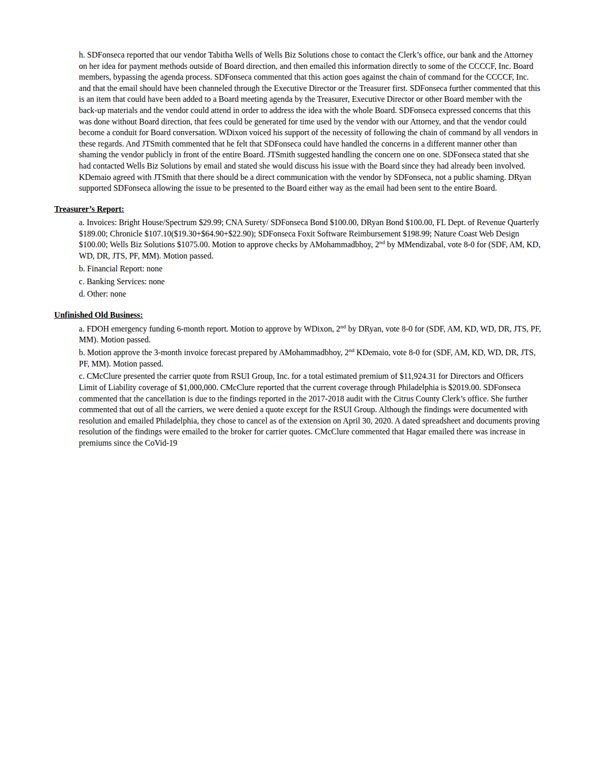h. SDFonseca reported that our vendor Tabitha Wells of Wells Biz Solutions chose to contact the Clerk’s office, our bank and the Attorney on her idea for payment methods outside of Board direction, and then emailed this information directly to some of the CCCCF, Inc. Board members, bypassing the agenda process. SDFonseca commented that this action goes against the chain of command for the CCCCF, Inc. and that the email should have been channeled through the Executive Director or the Treasurer first. SDFonseca further commented that this is an item that could have been added to a Board meeting agenda by the Treasurer, Executive Director or other Board member with the back-up materials and the vendor could attend in order to address the idea with the whole Board. SDFonseca expressed concerns that this was done without Board direction, that fees could be generated for time used by the vendor with our Attorney, and that the vendor could become a conduit for Board conversation. WDixon voiced his support of the necessity of following the chain of command by all vendors in these regards. And JTSmith commented that he felt that SDFonseca could have handled the concerns in a different manner other than shaming the vendor publicly in front of the entire Board. JTSmith suggested handling the concern one on one. SDFonseca stated that she had contacted Wells Biz Solutions by email and stated she would discuss his issue with the Board since they had already been involved. KDemaio agreed with JTSmith that there should be a direct communication with the vendor by SDFonseca, not a public shaming. DRyan supported SDFonseca allowing the issue to be presented to the Board either way as the email had been sent to the entire Board.
Treasurer’s Report:
a. Invoices: Bright House/Spectrum $29.99; CNA Surety/ SDFonseca Bond $100.00, DRyan Bond $100.00, FL Dept. of Revenue Quarterly $189.00; Chronicle $107.10($19.30+$64.90+$22.90); SDFonseca Foxit Software Reimbursement $198.99; Nature Coast Web Design $100.00; Wells Biz Solutions $1075.00. Motion to approve checks by AMohammadbhoy, 2nd by MMendizabal, vote 8-0 for (SDF, AM, KD, WD, DR, JTS, PF, MM). Motion passed.
b. Financial Report: none
c. Banking Services: none
d. Other: none
Unfinished Old Business:
a. FDOH emergency funding 6-month report. Motion to approve by WDixon, 2nd by DRyan, vote 8-0 for (SDF, AM, KD, WD, DR, JTS, PF, MM). Motion passed.
b. Motion approve the 3-month invoice forecast prepared by AMohammadbhoy, 2nd KDemaio, vote 8-0 for (SDF, AM, KD, WD, DR, JTS, PF, MM). Motion passed.
c. CMcClure presented the carrier quote from RSUI Group, Inc. for a total estimated premium of $11,924.31 for Directors and Officers Limit of Liability coverage of $1,000,000. CMcClure reported that the current coverage through Philadelphia is $2019.00. SDFonseca commented that the cancellation is due to the findings reported in the 2017-2018 audit with the Citrus County Clerk’s office. She further commented that out of all the carriers, we were denied a quote except for the RSUI Group. Although the findings were documented with resolution and emailed Philadelphia, they chose to cancel as of the extension on April 30, 2020. A dated spreadsheet and documents proving resolution of the findings were emailed to the broker for carrier quotes. CMcClure commented that Hagar emailed there was increase in premiums since the CoVid-19